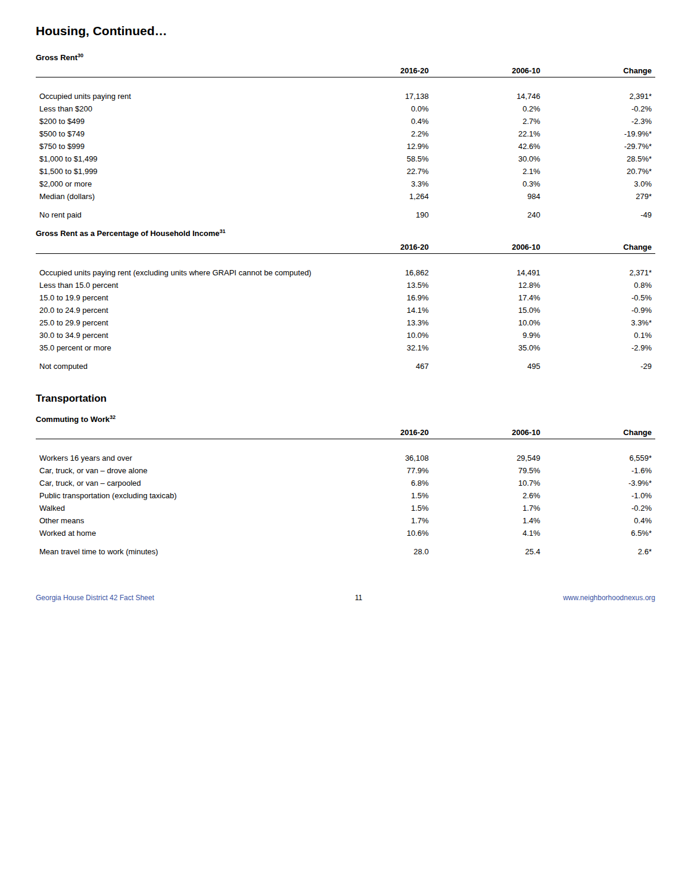Housing, Continued…
Gross Rent 30
| | 2016-20 | 2006-10 | Change |
| --- | --- | --- | --- |
| Occupied units paying rent | 17,138 | 14,746 | 2,391* |
| Less than $200 | 0.0% | 0.2% | -0.2% |
| $200 to $499 | 0.4% | 2.7% | -2.3% |
| $500 to $749 | 2.2% | 22.1% | -19.9%* |
| $750 to $999 | 12.9% | 42.6% | -29.7%* |
| $1,000 to $1,499 | 58.5% | 30.0% | 28.5%* |
| $1,500 to $1,999 | 22.7% | 2.1% | 20.7%* |
| $2,000 or more | 3.3% | 0.3% | 3.0% |
| Median (dollars) | 1,264 | 984 | 279* |
| No rent paid | 190 | 240 | -49 |
Gross Rent as a Percentage of Household Income 31
| | 2016-20 | 2006-10 | Change |
| --- | --- | --- | --- |
| Occupied units paying rent (excluding units where GRAPI cannot be computed) | 16,862 | 14,491 | 2,371* |
| Less than 15.0 percent | 13.5% | 12.8% | 0.8% |
| 15.0 to 19.9 percent | 16.9% | 17.4% | -0.5% |
| 20.0 to 24.9 percent | 14.1% | 15.0% | -0.9% |
| 25.0 to 29.9 percent | 13.3% | 10.0% | 3.3%* |
| 30.0 to 34.9 percent | 10.0% | 9.9% | 0.1% |
| 35.0 percent or more | 32.1% | 35.0% | -2.9% |
| Not computed | 467 | 495 | -29 |
Transportation
Commuting to Work 32
| | 2016-20 | 2006-10 | Change |
| --- | --- | --- | --- |
| Workers 16 years and over | 36,108 | 29,549 | 6,559* |
| Car, truck, or van – drove alone | 77.9% | 79.5% | -1.6% |
| Car, truck, or van – carpooled | 6.8% | 10.7% | -3.9%* |
| Public transportation (excluding taxicab) | 1.5% | 2.6% | -1.0% |
| Walked | 1.5% | 1.7% | -0.2% |
| Other means | 1.7% | 1.4% | 0.4% |
| Worked at home | 10.6% | 4.1% | 6.5%* |
| Mean travel time to work (minutes) | 28.0 | 25.4 | 2.6* |
Georgia House District 42 Fact Sheet
11
www.neighborhoodnexus.org